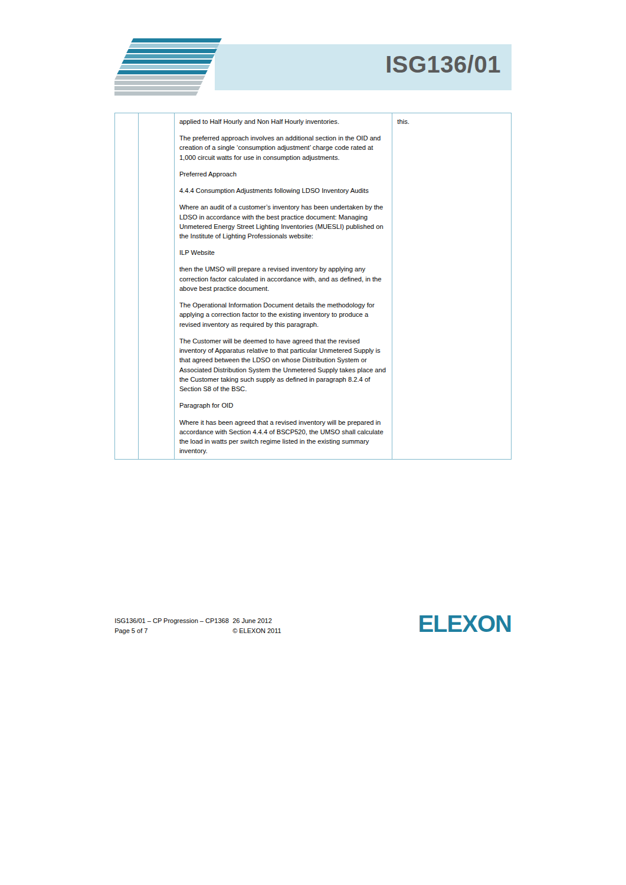ISG136/01
| | | applied to Half Hourly and Non Half Hourly inventories. The preferred approach involves an additional section in the OID and creation of a single ‘consumption adjustment’ charge code rated at 1,000 circuit watts for use in consumption adjustments. Preferred Approach 4.4.4 Consumption Adjustments following LDSO Inventory Audits Where an audit of a customer’s inventory has been undertaken by the LDSO in accordance with the best practice document: Managing Unmetered Energy Street Lighting Inventories (MUESLI) published on the Institute of Lighting Professionals website: ILP Website then the UMSO will prepare a revised inventory by applying any correction factor calculated in accordance with, and as defined, in the above best practice document. The Operational Information Document details the methodology for applying a correction factor to the existing inventory to produce a revised inventory as required by this paragraph. The Customer will be deemed to have agreed that the revised inventory of Apparatus relative to that particular Unmetered Supply is that agreed between the LDSO on whose Distribution System or Associated Distribution System the Unmetered Supply takes place and the Customer taking such supply as defined in paragraph 8.2.4 of Section S8 of the BSC. Paragraph for OID Where it has been agreed that a revised inventory will be prepared in accordance with Section 4.4.4 of BSCP520, the UMSO shall calculate the load in watts per switch regime listed in the existing summary inventory. | this. |
ISG136/01 – CP Progression – CP1368 26 June 2012
Page 5 of 7 © ELEXON 2011
ELEXON